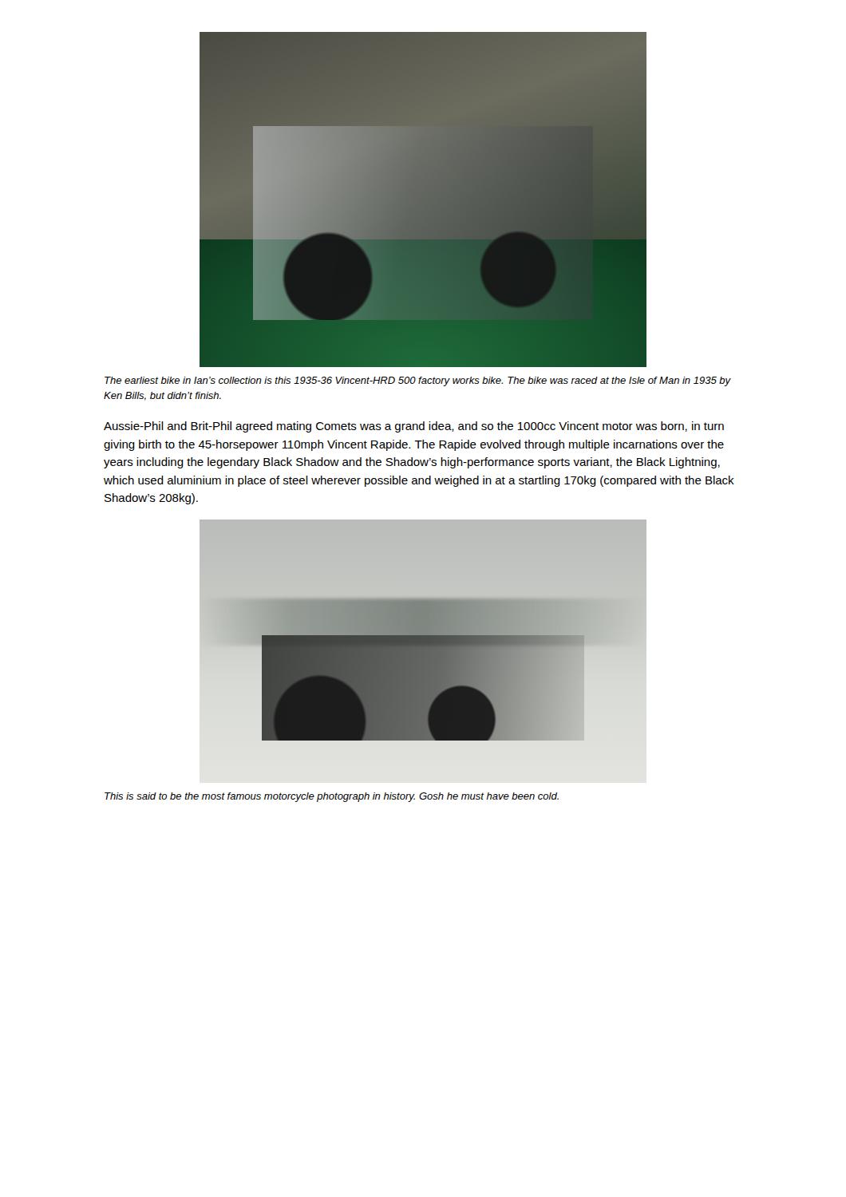The earliest bike in Ian’s collection is this 1935-36 Vincent-HRD 500 factory works bike. The bike was raced at the Isle of Man in 1935 by Ken Bills, but didn’t finish.
Aussie-Phil and Brit-Phil agreed mating Comets was a grand idea, and so the 1000cc Vincent motor was born, in turn giving birth to the 45-horsepower 110mph Vincent Rapide. The Rapide evolved through multiple incarnations over the years including the legendary Black Shadow and the Shadow’s high-performance sports variant, the Black Lightning, which used aluminium in place of steel wherever possible and weighed in at a startling 170kg (compared with the Black Shadow’s 208kg).
This is said to be the most famous motorcycle photograph in history. Gosh he must have been cold.